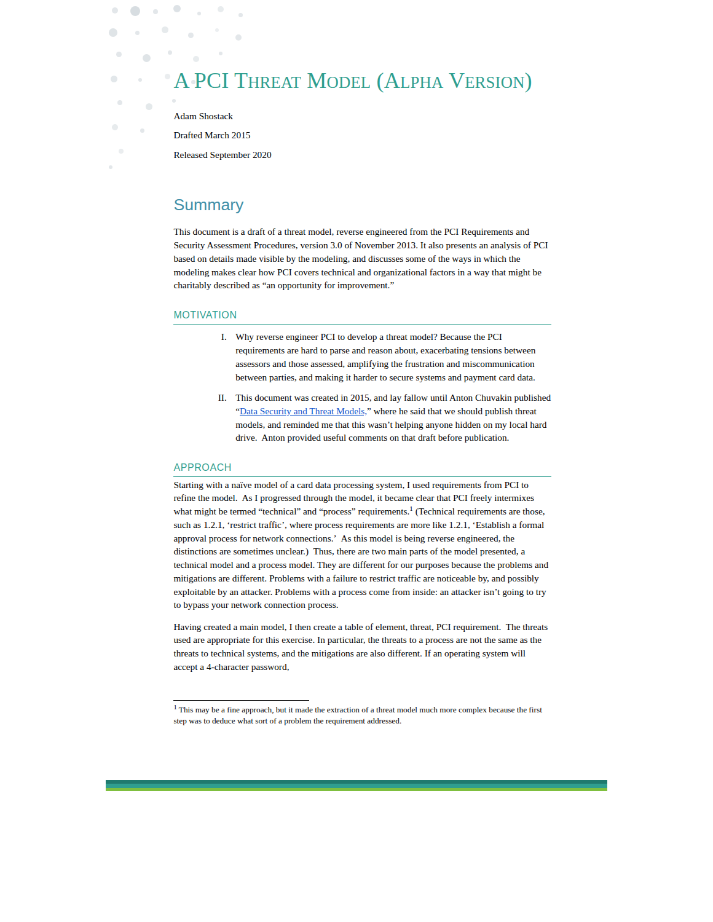A PCI THREAT MODEL (ALPHA VERSION)
Adam Shostack
Drafted March 2015
Released September 2020
Summary
This document is a draft of a threat model, reverse engineered from the PCI Requirements and Security Assessment Procedures, version 3.0 of November 2013. It also presents an analysis of PCI based on details made visible by the modeling, and discusses some of the ways in which the modeling makes clear how PCI covers technical and organizational factors in a way that might be charitably described as “an opportunity for improvement.”
Motivation
Why reverse engineer PCI to develop a threat model? Because the PCI requirements are hard to parse and reason about, exacerbating tensions between assessors and those assessed, amplifying the frustration and miscommunication between parties, and making it harder to secure systems and payment card data.
This document was created in 2015, and lay fallow until Anton Chuvakin published “Data Security and Threat Models,” where he said that we should publish threat models, and reminded me that this wasn’t helping anyone hidden on my local hard drive. Anton provided useful comments on that draft before publication.
Approach
Starting with a naïve model of a card data processing system, I used requirements from PCI to refine the model. As I progressed through the model, it became clear that PCI freely intermixes what might be termed “technical” and “process” requirements.1 (Technical requirements are those, such as 1.2.1, ‘restrict traffic’, where process requirements are more like 1.2.1, ‘Establish a formal approval process for network connections.’ As this model is being reverse engineered, the distinctions are sometimes unclear.) Thus, there are two main parts of the model presented, a technical model and a process model. They are different for our purposes because the problems and mitigations are different. Problems with a failure to restrict traffic are noticeable by, and possibly exploitable by an attacker. Problems with a process come from inside: an attacker isn’t going to try to bypass your network connection process.
Having created a main model, I then create a table of element, threat, PCI requirement. The threats used are appropriate for this exercise. In particular, the threats to a process are not the same as the threats to technical systems, and the mitigations are also different. If an operating system will accept a 4-character password,
1 This may be a fine approach, but it made the extraction of a threat model much more complex because the first step was to deduce what sort of a problem the requirement addressed.